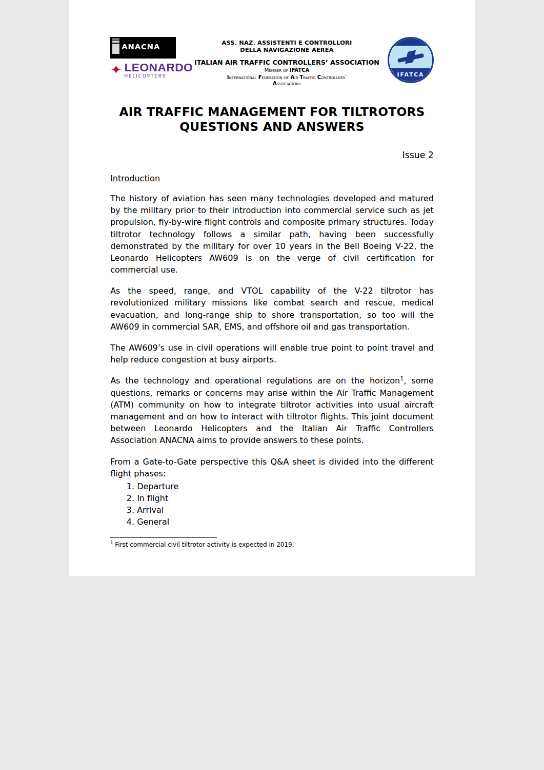ANACNA
✦ LEONARDO HELICOPTERS
ASS. NAZ. ASSISTENTI E CONTROLLORI
DELLA NAVIGAZIONE AEREA
ITALIAN AIR TRAFFIC CONTROLLERS’ ASSOCIATION
Member of IFATCA
International Federation of Air Traffic Controllers’
Associations
IFATCA
AIR TRAFFIC MANAGEMENT FOR TILTROTORS
QUESTIONS AND ANSWERS
Issue 2
Introduction
The history of aviation has seen many technologies developed and matured by the military prior to their introduction into commercial service such as jet propulsion, fly-by-wire flight controls and composite primary structures. Today tiltrotor technology follows a similar path, having been successfully demonstrated by the military for over 10 years in the Bell Boeing V-22, the Leonardo Helicopters AW609 is on the verge of civil certification for commercial use.
As the speed, range, and VTOL capability of the V-22 tiltrotor has revolutionized military missions like combat search and rescue, medical evacuation, and long-range ship to shore transportation, so too will the AW609 in commercial SAR, EMS, and offshore oil and gas transportation.
The AW609’s use in civil operations will enable true point to point travel and help reduce congestion at busy airports.
As the technology and operational regulations are on the horizon1, some questions, remarks or concerns may arise within the Air Traffic Management (ATM) community on how to integrate tiltrotor activities into usual aircraft management and on how to interact with tiltrotor flights. This joint document between Leonardo Helicopters and the Italian Air Traffic Controllers Association ANACNA aims to provide answers to these points.
From a Gate-to-Gate perspective this Q&A sheet is divided into the different flight phases:
Departure
In flight
Arrival
General
1 First commercial civil tiltrotor activity is expected in 2019.